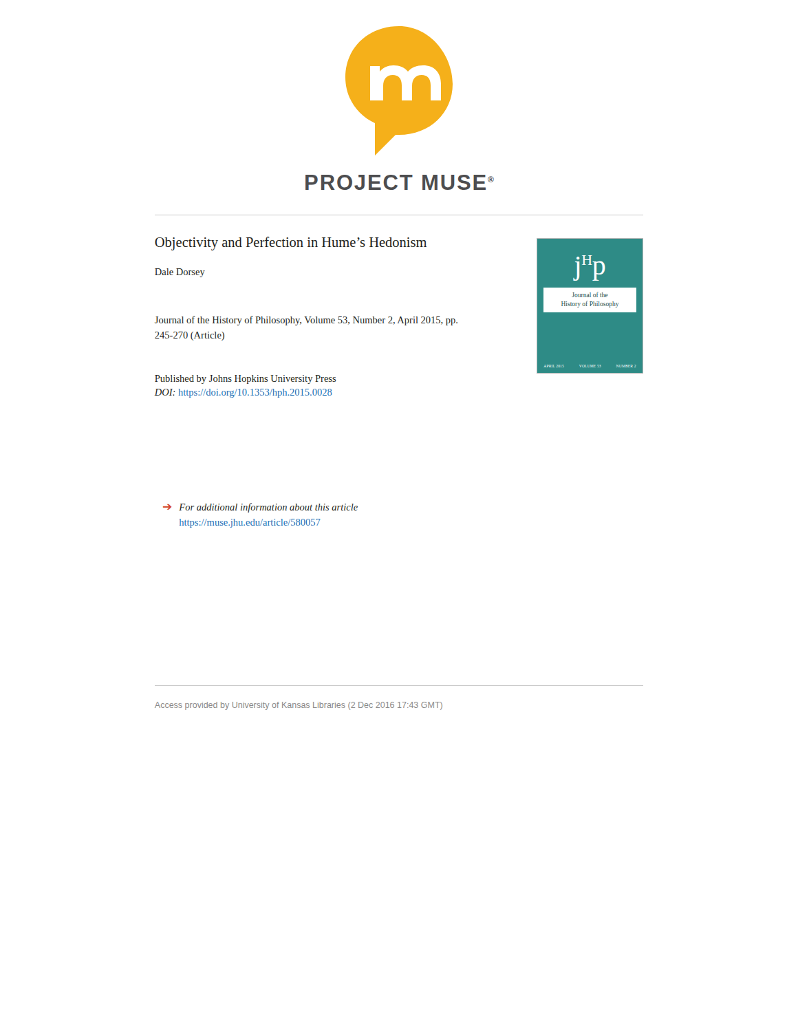PROJECT MUSE®
Objectivity and Perfection in Hume’s Hedonism
Dale Dorsey
Journal of the History of Philosophy, Volume 53, Number 2, April 2015, pp.
245-270 (Article)
Published by Johns Hopkins University Press
DOI: https://doi.org/10.1353/hph.2015.0028
jHp
Journal of the
History of Philosophy
APRIL 2015 VOLUME 53 NUMBER 2
➔
For additional information about this article
https://muse.jhu.edu/article/580057
Access provided by University of Kansas Libraries (2 Dec 2016 17:43 GMT)